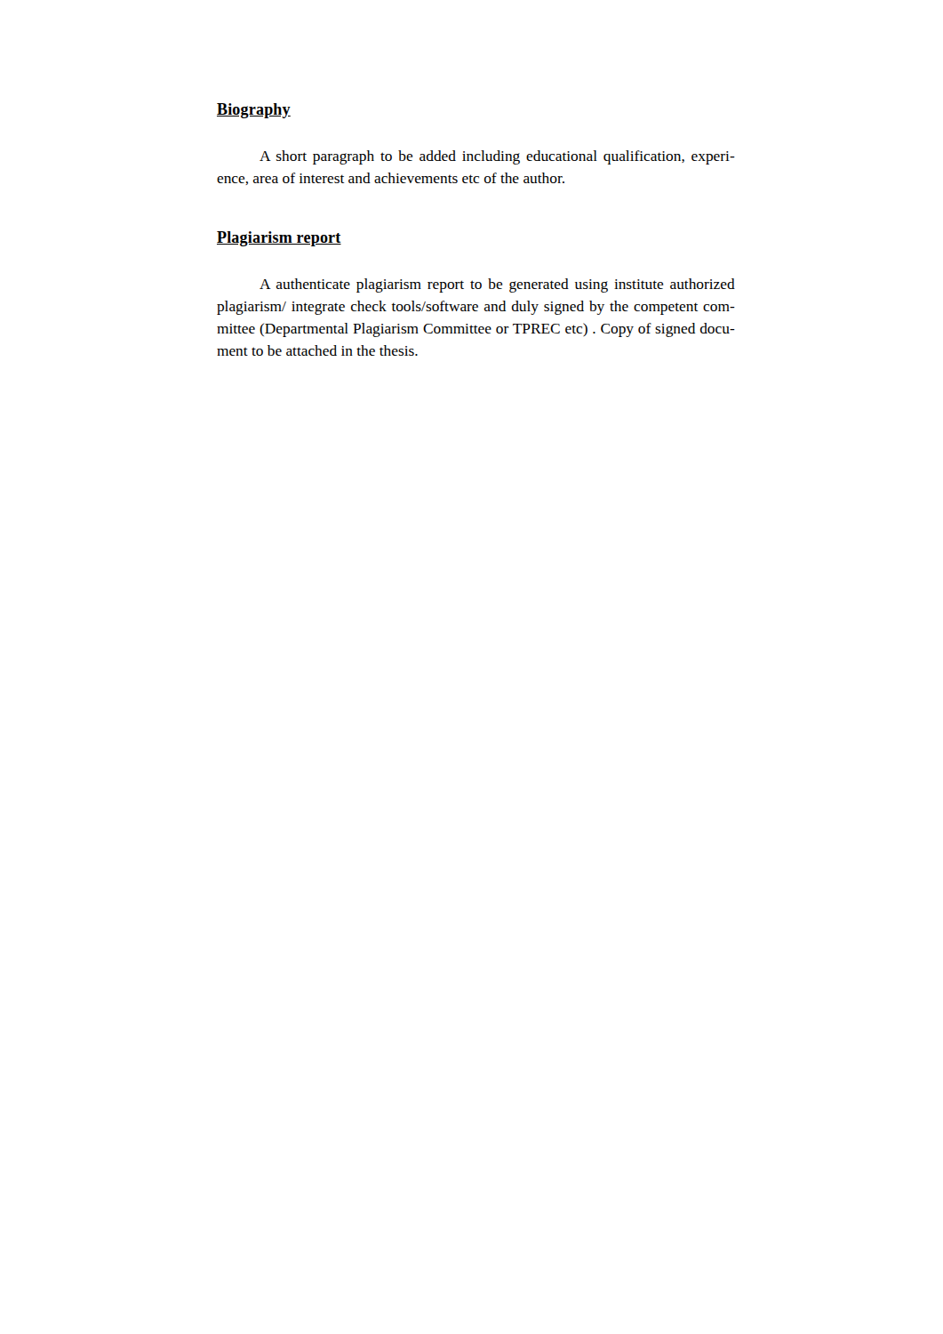Biography
A short paragraph to be added including educational qualification, experience, area of interest and achievements etc of the author.
Plagiarism report
A authenticate plagiarism report to be generated using institute authorized plagiarism/ integrate check tools/software and duly signed by the competent committee (Departmental Plagiarism Committee or TPREC etc) . Copy of signed document to be attached in the thesis.